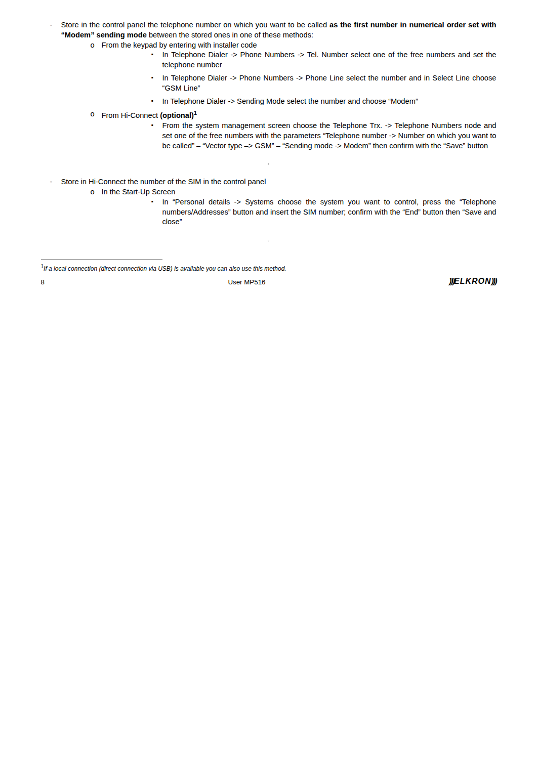Store in the control panel the telephone number on which you want to be called as the first number in numerical order set with “Modem” sending mode between the stored ones in one of these methods:
From the keypad by entering with installer code
In Telephone Dialer -> Phone Numbers -> Tel. Number select one of the free numbers and set the telephone number
In Telephone Dialer -> Phone Numbers -> Phone Line select the number and in Select Line choose “GSM Line”
In Telephone Dialer -> Sending Mode select the number and choose “Modem”
From Hi-Connect (optional)1
From the system management screen choose the Telephone Trx. -> Telephone Numbers node and set one of the free numbers with the parameters “Telephone number -> Number on which you want to be called” – “Vector type –> GSM” – “Sending mode -> Modem” then confirm with the “Save” button
Store in Hi-Connect the number of the SIM in the control panel
In the Start-Up Screen
In “Personal details -> Systems choose the system you want to control, press the “Telephone numbers/Addresses” button and insert the SIM number; confirm with the “End” button then “Save and close”
1If a local connection (direct connection via USB) is available you can also use this method.
8 User MP516 ))) ELKRON)))